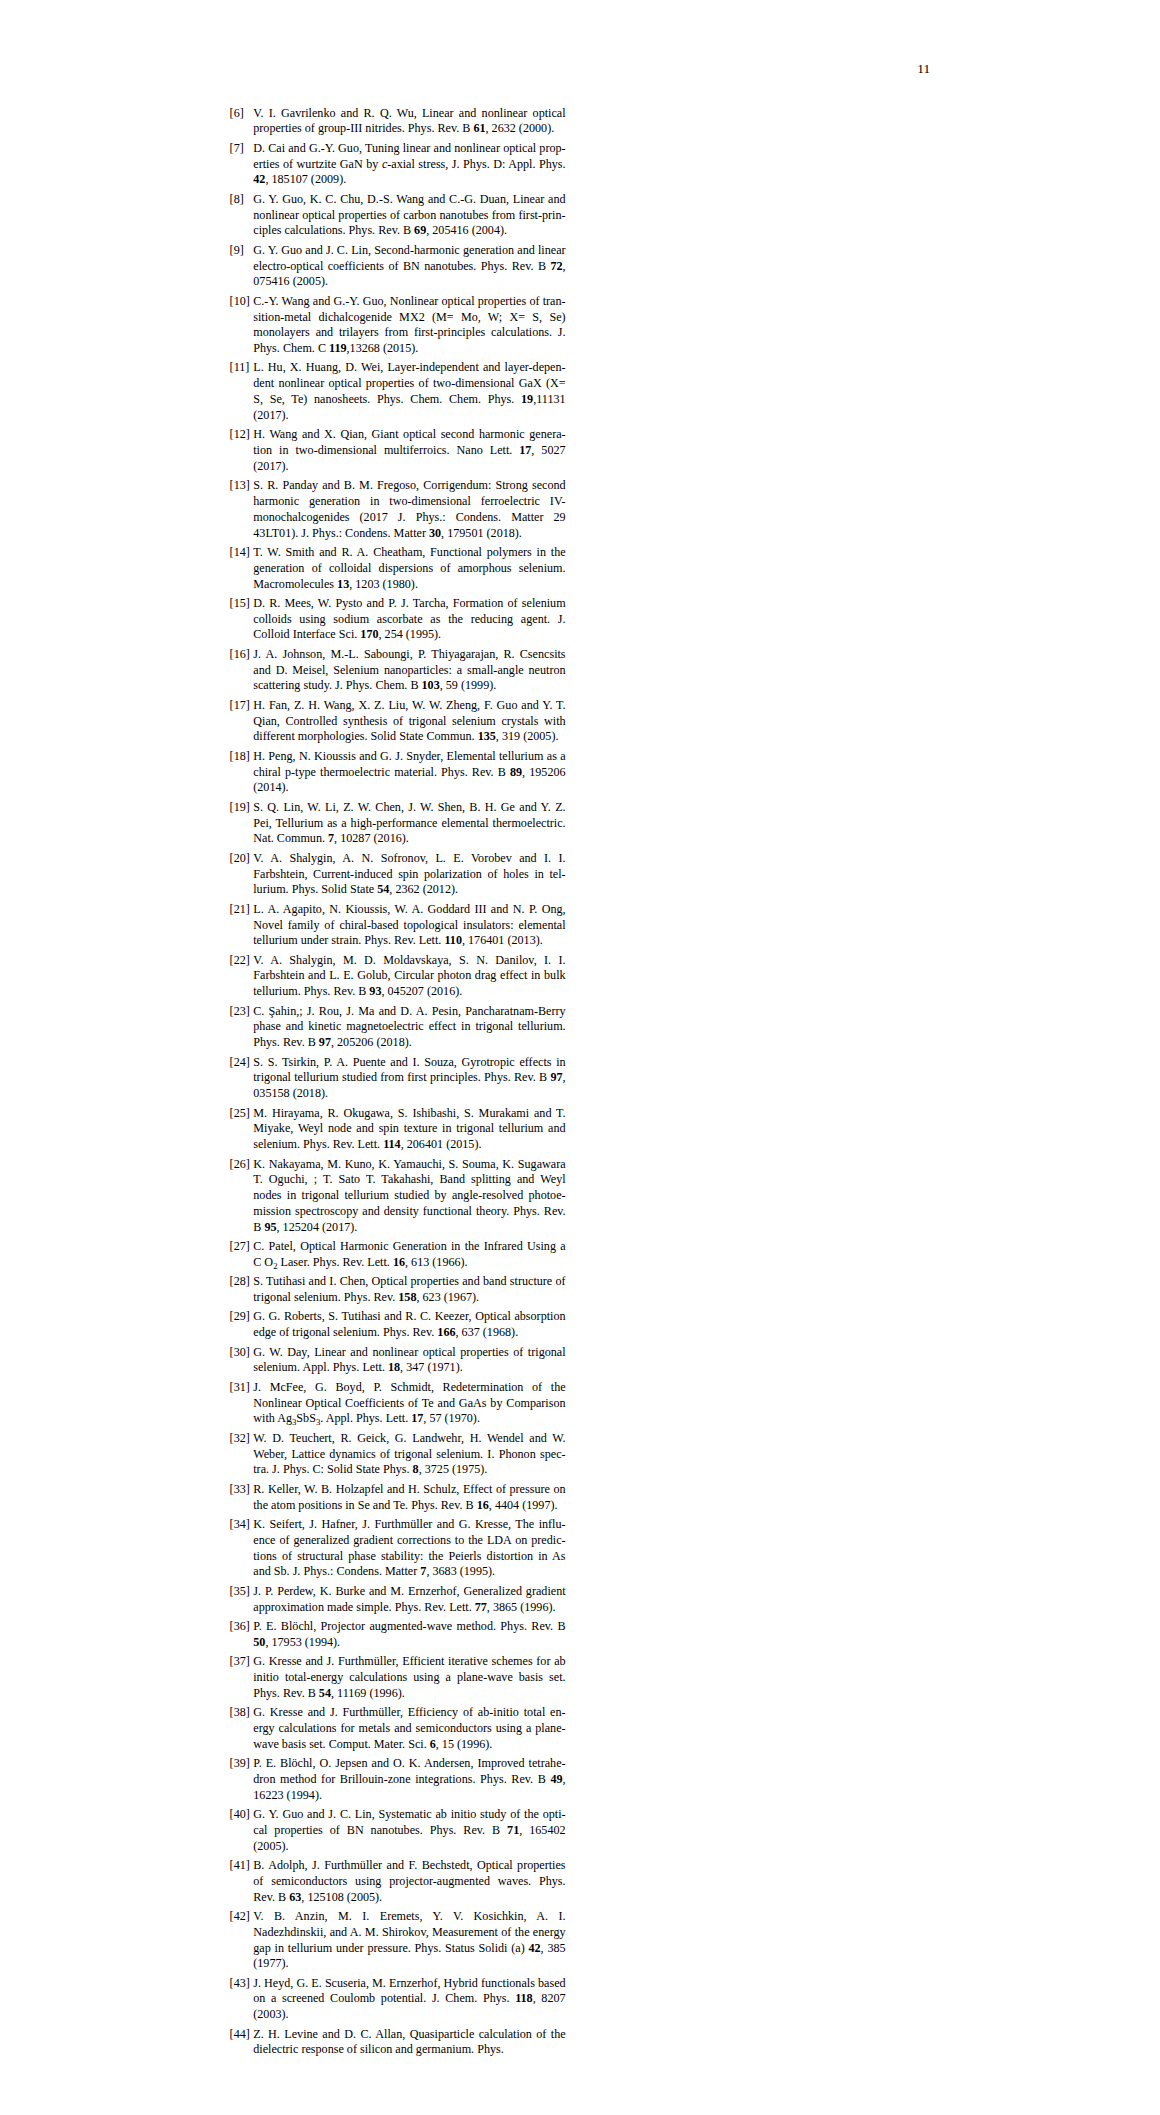11
[6] V. I. Gavrilenko and R. Q. Wu, Linear and nonlinear optical properties of group-III nitrides. Phys. Rev. B 61, 2632 (2000).
[7] D. Cai and G.-Y. Guo, Tuning linear and nonlinear optical properties of wurtzite GaN by c-axial stress, J. Phys. D: Appl. Phys. 42, 185107 (2009).
[8] G. Y. Guo, K. C. Chu, D.-S. Wang and C.-G. Duan, Linear and nonlinear optical properties of carbon nanotubes from first-principles calculations. Phys. Rev. B 69, 205416 (2004).
[9] G. Y. Guo and J. C. Lin, Second-harmonic generation and linear electro-optical coefficients of BN nanotubes. Phys. Rev. B 72, 075416 (2005).
[10] C.-Y. Wang and G.-Y. Guo, Nonlinear optical properties of transition-metal dichalcogenide MX2 (M= Mo, W; X= S, Se) monolayers and trilayers from first-principles calculations. J. Phys. Chem. C 119,13268 (2015).
[11] L. Hu, X. Huang, D. Wei, Layer-independent and layer-dependent nonlinear optical properties of two-dimensional GaX (X= S, Se, Te) nanosheets. Phys. Chem. Chem. Phys. 19,11131 (2017).
[12] H. Wang and X. Qian, Giant optical second harmonic generation in two-dimensional multiferroics. Nano Lett. 17, 5027 (2017).
[13] S. R. Panday and B. M. Fregoso, Corrigendum: Strong second harmonic generation in two-dimensional ferroelectric IV-monochalcogenides (2017 J. Phys.: Condens. Matter 29 43LT01). J. Phys.: Condens. Matter 30, 179501 (2018).
[14] T. W. Smith and R. A. Cheatham, Functional polymers in the generation of colloidal dispersions of amorphous selenium. Macromolecules 13, 1203 (1980).
[15] D. R. Mees, W. Pysto and P. J. Tarcha, Formation of selenium colloids using sodium ascorbate as the reducing agent. J. Colloid Interface Sci. 170, 254 (1995).
[16] J. A. Johnson, M.-L. Saboungi, P. Thiyagarajan, R. Csencsits and D. Meisel, Selenium nanoparticles: a small-angle neutron scattering study. J. Phys. Chem. B 103, 59 (1999).
[17] H. Fan, Z. H. Wang, X. Z. Liu, W. W. Zheng, F. Guo and Y. T. Qian, Controlled synthesis of trigonal selenium crystals with different morphologies. Solid State Commun. 135, 319 (2005).
[18] H. Peng, N. Kioussis and G. J. Snyder, Elemental tellurium as a chiral p-type thermoelectric material. Phys. Rev. B 89, 195206 (2014).
[19] S. Q. Lin, W. Li, Z. W. Chen, J. W. Shen, B. H. Ge and Y. Z. Pei, Tellurium as a high-performance elemental thermoelectric. Nat. Commun. 7, 10287 (2016).
[20] V. A. Shalygin, A. N. Sofronov, L. E. Vorobev and I. I. Farbshtein, Current-induced spin polarization of holes in tellurium. Phys. Solid State 54, 2362 (2012).
[21] L. A. Agapito, N. Kioussis, W. A. Goddard III and N. P. Ong, Novel family of chiral-based topological insulators: elemental tellurium under strain. Phys. Rev. Lett. 110, 176401 (2013).
[22] V. A. Shalygin, M. D. Moldavskaya, S. N. Danilov, I. I. Farbshtein and L. E. Golub, Circular photon drag effect in bulk tellurium. Phys. Rev. B 93, 045207 (2016).
[23] C. Şahin,; J. Rou, J. Ma and D. A. Pesin, Pancharatnam-Berry phase and kinetic magnetoelectric effect in trigonal tellurium. Phys. Rev. B 97, 205206 (2018).
[24] S. S. Tsirkin, P. A. Puente and I. Souza, Gyrotropic effects in trigonal tellurium studied from first principles. Phys. Rev. B 97, 035158 (2018).
[25] M. Hirayama, R. Okugawa, S. Ishibashi, S. Murakami and T. Miyake, Weyl node and spin texture in trigonal tellurium and selenium. Phys. Rev. Lett. 114, 206401 (2015).
[26] K. Nakayama, M. Kuno, K. Yamauchi, S. Souma, K. Sugawara T. Oguchi, ; T. Sato T. Takahashi, Band splitting and Weyl nodes in trigonal tellurium studied by angle-resolved photoemission spectroscopy and density functional theory. Phys. Rev. B 95, 125204 (2017).
[27] C. Patel, Optical Harmonic Generation in the Infrared Using a C O2 Laser. Phys. Rev. Lett. 16, 613 (1966).
[28] S. Tutihasi and I. Chen, Optical properties and band structure of trigonal selenium. Phys. Rev. 158, 623 (1967).
[29] G. G. Roberts, S. Tutihasi and R. C. Keezer, Optical absorption edge of trigonal selenium. Phys. Rev. 166, 637 (1968).
[30] G. W. Day, Linear and nonlinear optical properties of trigonal selenium. Appl. Phys. Lett. 18, 347 (1971).
[31] J. McFee, G. Boyd, P. Schmidt, Redetermination of the Nonlinear Optical Coefficients of Te and GaAs by Comparison with Ag3SbS3. Appl. Phys. Lett. 17, 57 (1970).
[32] W. D. Teuchert, R. Geick, G. Landwehr, H. Wendel and W. Weber, Lattice dynamics of trigonal selenium. I. Phonon spectra. J. Phys. C: Solid State Phys. 8, 3725 (1975).
[33] R. Keller, W. B. Holzapfel and H. Schulz, Effect of pressure on the atom positions in Se and Te. Phys. Rev. B 16, 4404 (1997).
[34] K. Seifert, J. Hafner, J. Furthmüller and G. Kresse, The influence of generalized gradient corrections to the LDA on predictions of structural phase stability: the Peierls distortion in As and Sb. J. Phys.: Condens. Matter 7, 3683 (1995).
[35] J. P. Perdew, K. Burke and M. Ernzerhof, Generalized gradient approximation made simple. Phys. Rev. Lett. 77, 3865 (1996).
[36] P. E. Blöchl, Projector augmented-wave method. Phys. Rev. B 50, 17953 (1994).
[37] G. Kresse and J. Furthmüller, Efficient iterative schemes for ab initio total-energy calculations using a plane-wave basis set. Phys. Rev. B 54, 11169 (1996).
[38] G. Kresse and J. Furthmüller, Efficiency of ab-initio total energy calculations for metals and semiconductors using a plane-wave basis set. Comput. Mater. Sci. 6, 15 (1996).
[39] P. E. Blöchl, O. Jepsen and O. K. Andersen, Improved tetrahedron method for Brillouin-zone integrations. Phys. Rev. B 49, 16223 (1994).
[40] G. Y. Guo and J. C. Lin, Systematic ab initio study of the optical properties of BN nanotubes. Phys. Rev. B 71, 165402 (2005).
[41] B. Adolph, J. Furthmüller and F. Bechstedt, Optical properties of semiconductors using projector-augmented waves. Phys. Rev. B 63, 125108 (2005).
[42] V. B. Anzin, M. I. Eremets, Y. V. Kosichkin, A. I. Nadezhdinskii, and A. M. Shirokov, Measurement of the energy gap in tellurium under pressure. Phys. Status Solidi (a) 42, 385 (1977).
[43] J. Heyd, G. E. Scuseria, M. Ernzerhof, Hybrid functionals based on a screened Coulomb potential. J. Chem. Phys. 118, 8207 (2003).
[44] Z. H. Levine and D. C. Allan, Quasiparticle calculation of the dielectric response of silicon and germanium. Phys.